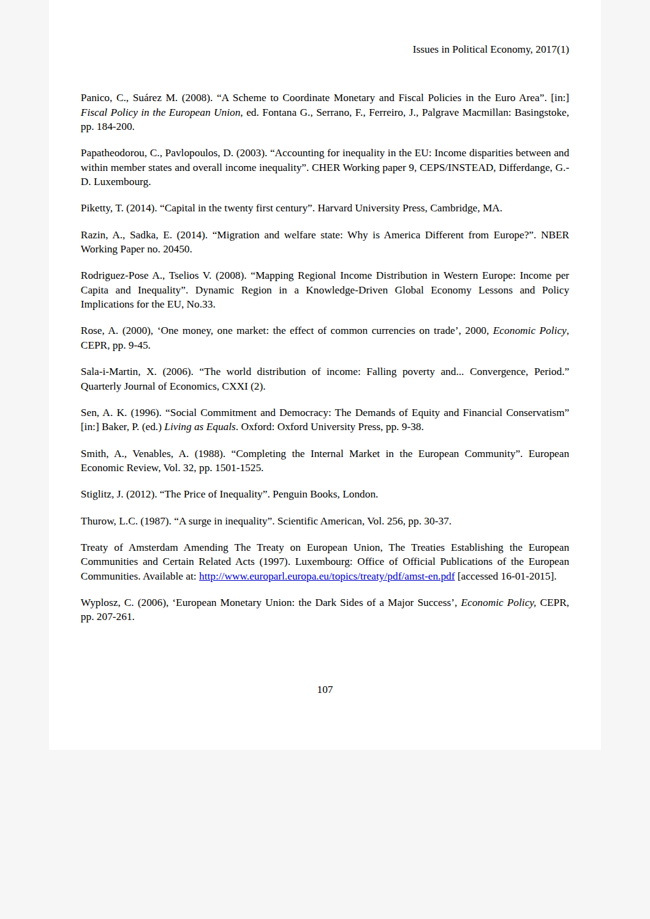Issues in Political Economy, 2017(1)
Panico, C., Suárez M. (2008). “A Scheme to Coordinate Monetary and Fiscal Policies in the Euro Area”. [in:] Fiscal Policy in the European Union, ed. Fontana G., Serrano, F., Ferreiro, J., Palgrave Macmillan: Basingstoke, pp. 184-200.
Papatheodorou, C., Pavlopoulos, D. (2003). “Accounting for inequality in the EU: Income disparities between and within member states and overall income inequality”. CHER Working paper 9, CEPS/INSTEAD, Differdange, G.-D. Luxembourg.
Piketty, T. (2014). “Capital in the twenty first century”. Harvard University Press, Cambridge, MA.
Razin, A., Sadka, E. (2014). “Migration and welfare state: Why is America Different from Europe?”. NBER Working Paper no. 20450.
Rodriguez-Pose A., Tselios V. (2008). “Mapping Regional Income Distribution in Western Europe: Income per Capita and Inequality”. Dynamic Region in a Knowledge-Driven Global Economy Lessons and Policy Implications for the EU, No.33.
Rose, A. (2000), ‘One money, one market: the effect of common currencies on trade’, 2000, Economic Policy, CEPR, pp. 9-45.
Sala-i-Martin, X. (2006). “The world distribution of income: Falling poverty and... Convergence, Period.” Quarterly Journal of Economics, CXXI (2).
Sen, A. K. (1996). “Social Commitment and Democracy: The Demands of Equity and Financial Conservatism” [in:] Baker, P. (ed.) Living as Equals. Oxford: Oxford University Press, pp. 9-38.
Smith, A., Venables, A. (1988). “Completing the Internal Market in the European Community”. European Economic Review, Vol. 32, pp. 1501-1525.
Stiglitz, J. (2012). “The Price of Inequality”. Penguin Books, London.
Thurow, L.C. (1987). “A surge in inequality”. Scientific American, Vol. 256, pp. 30-37.
Treaty of Amsterdam Amending The Treaty on European Union, The Treaties Establishing the European Communities and Certain Related Acts (1997). Luxembourg: Office of Official Publications of the European Communities. Available at: http://www.europarl.europa.eu/topics/treaty/pdf/amst-en.pdf [accessed 16-01-2015].
Wyplosz, C. (2006), ‘European Monetary Union: the Dark Sides of a Major Success’, Economic Policy, CEPR, pp. 207-261.
107